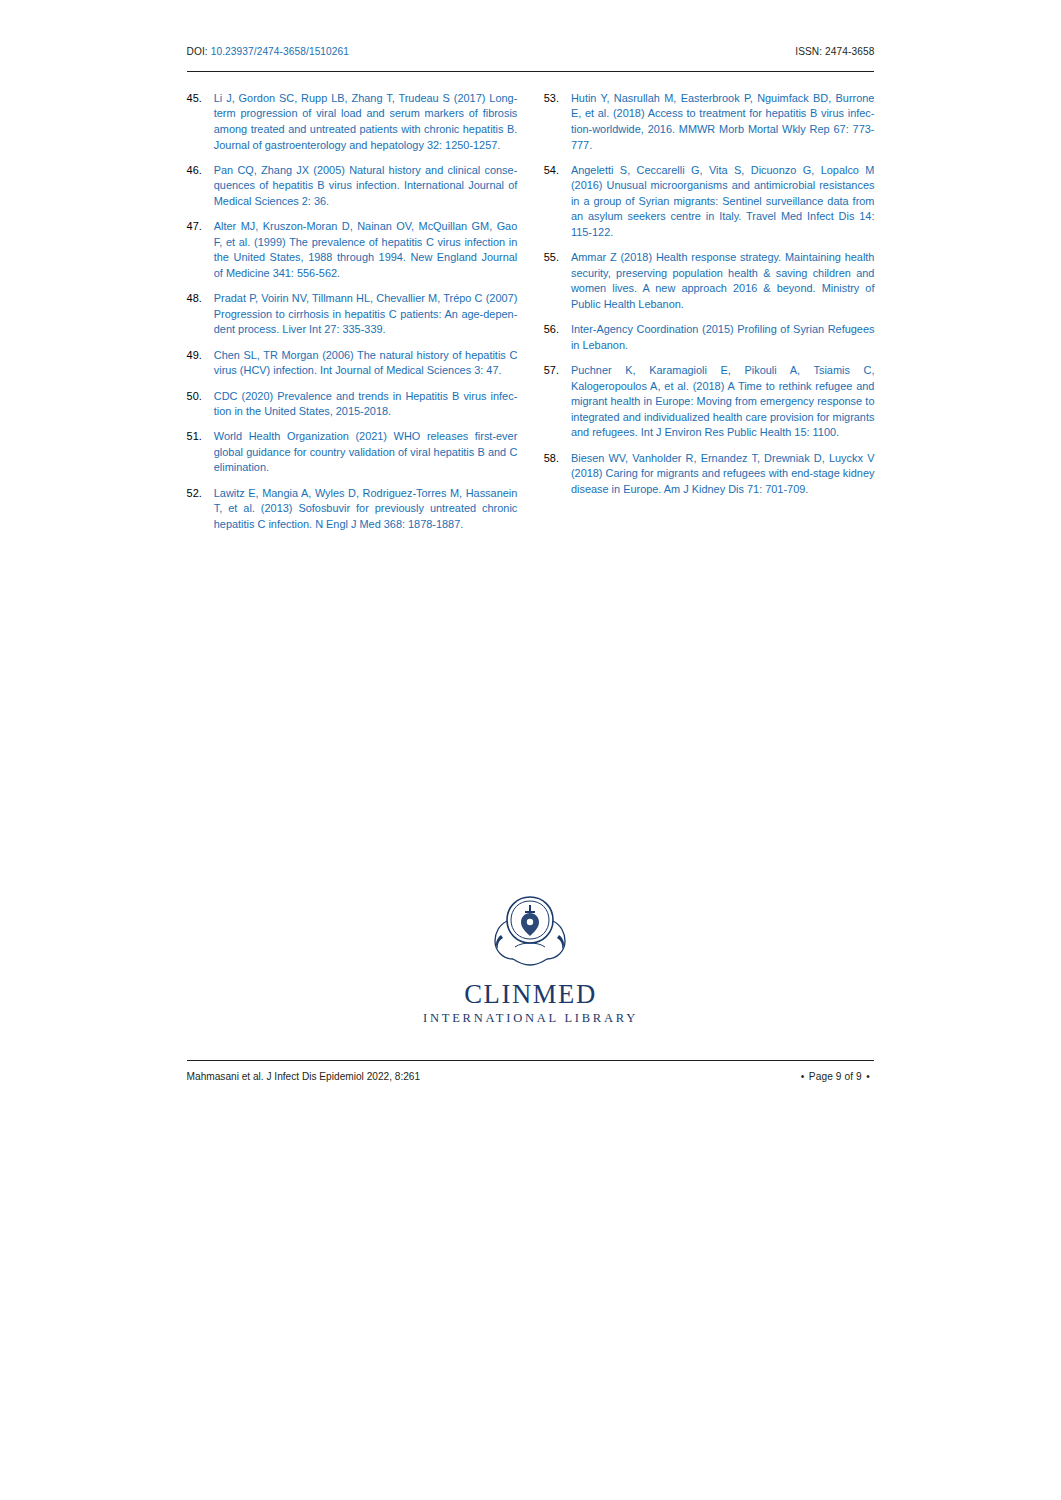DOI: 10.23937/2474-3658/1510261
ISSN: 2474-3658
45. Li J, Gordon SC, Rupp LB, Zhang T, Trudeau S (2017) Long-term progression of viral load and serum markers of fibrosis among treated and untreated patients with chronic hepatitis B. Journal of gastroenterology and hepatology 32: 1250-1257.
46. Pan CQ, Zhang JX (2005) Natural history and clinical consequences of hepatitis B virus infection. International Journal of Medical Sciences 2: 36.
47. Alter MJ, Kruszon-Moran D, Nainan OV, McQuillan GM, Gao F, et al. (1999) The prevalence of hepatitis C virus infection in the United States, 1988 through 1994. New England Journal of Medicine 341: 556-562.
48. Pradat P, Voirin NV, Tillmann HL, Chevallier M, Trépo C (2007) Progression to cirrhosis in hepatitis C patients: An age-dependent process. Liver Int 27: 335-339.
49. Chen SL, TR Morgan (2006) The natural history of hepatitis C virus (HCV) infection. Int Journal of Medical Sciences 3: 47.
50. CDC (2020) Prevalence and trends in Hepatitis B virus infection in the United States, 2015-2018.
51. World Health Organization (2021) WHO releases first-ever global guidance for country validation of viral hepatitis B and C elimination.
52. Lawitz E, Mangia A, Wyles D, Rodriguez-Torres M, Hassanein T, et al. (2013) Sofosbuvir for previously untreated chronic hepatitis C infection. N Engl J Med 368: 1878-1887.
53. Hutin Y, Nasrullah M, Easterbrook P, Nguimfack BD, Burrone E, et al. (2018) Access to treatment for hepatitis B virus infection-worldwide, 2016. MMWR Morb Mortal Wkly Rep 67: 773-777.
54. Angeletti S, Ceccarelli G, Vita S, Dicuonzo G, Lopalco M (2016) Unusual microorganisms and antimicrobial resistances in a group of Syrian migrants: Sentinel surveillance data from an asylum seekers centre in Italy. Travel Med Infect Dis 14: 115-122.
55. Ammar Z (2018) Health response strategy. Maintaining health security, preserving population health & saving children and women lives. A new approach 2016 & beyond. Ministry of Public Health Lebanon.
56. Inter-Agency Coordination (2015) Profiling of Syrian Refugees in Lebanon.
57. Puchner K, Karamagioli E, Pikouli A, Tsiamis C, Kalogeropoulos A, et al. (2018) A Time to rethink refugee and migrant health in Europe: Moving from emergency response to integrated and individualized health care provision for migrants and refugees. Int J Environ Res Public Health 15: 1100.
58. Biesen WV, Vanholder R, Ernandez T, Drewniak D, Luyckx V (2018) Caring for migrants and refugees with end-stage kidney disease in Europe. Am J Kidney Dis 71: 701-709.
CLINMED
INTERNATIONAL LIBRARY
Mahmasani et al. J Infect Dis Epidemiol 2022, 8:261
•Page 9 of 9•